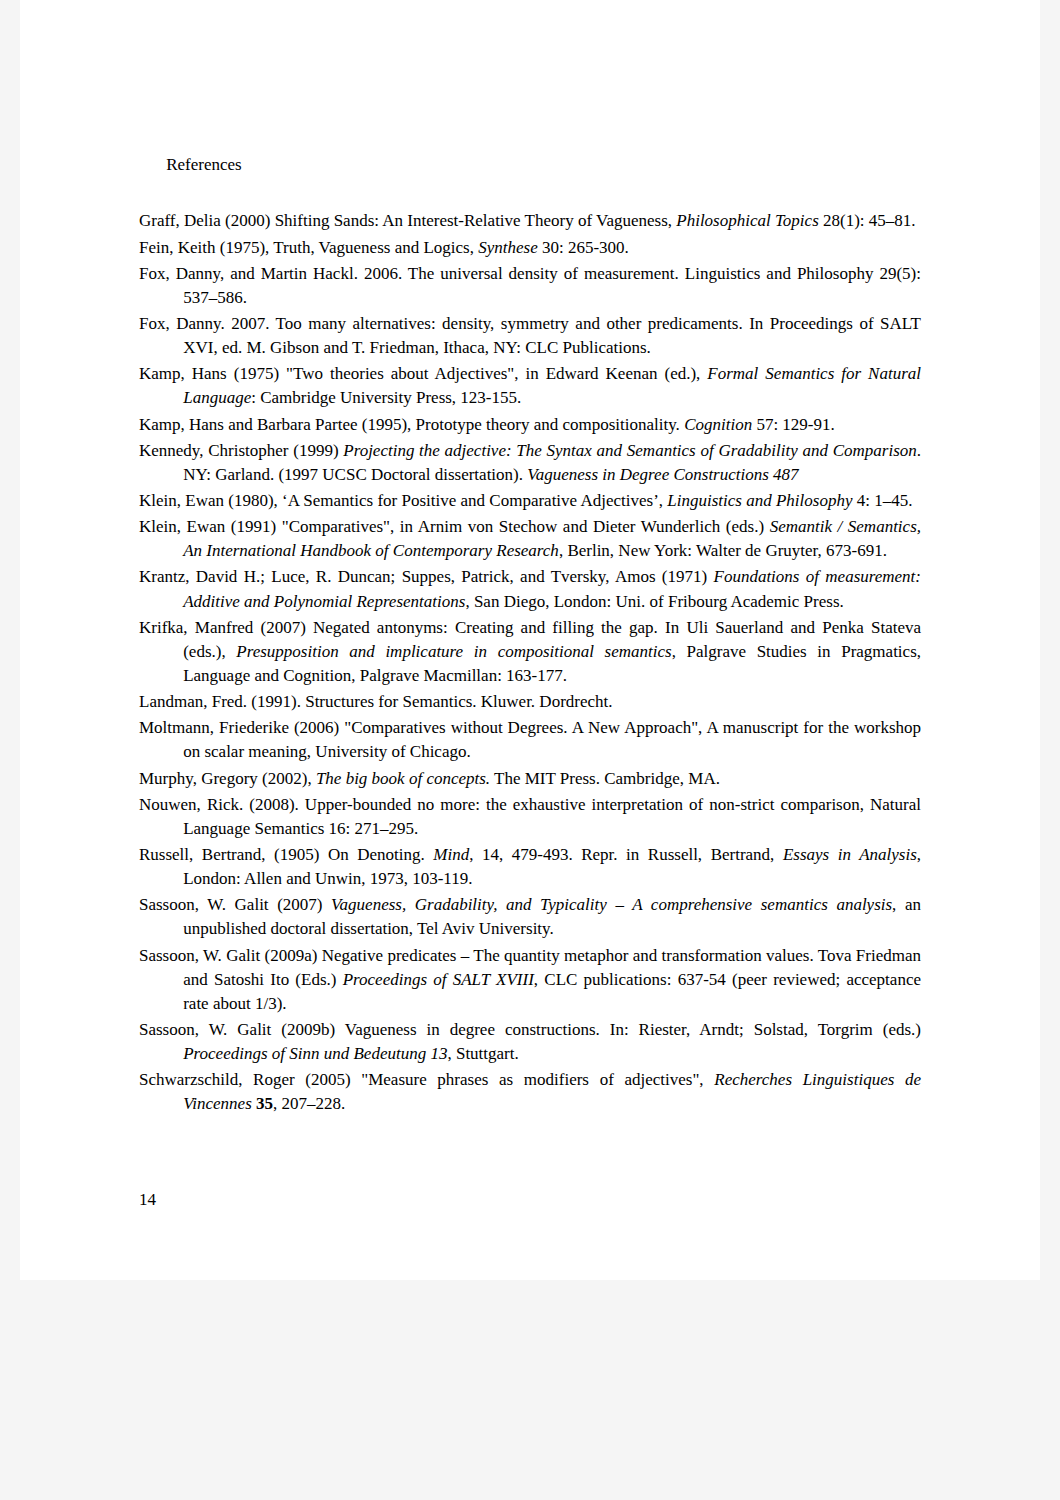References
Graff, Delia (2000) Shifting Sands: An Interest-Relative Theory of Vagueness, Philosophical Topics 28(1): 45–81.
Fein, Keith (1975), Truth, Vagueness and Logics, Synthese 30: 265-300.
Fox, Danny, and Martin Hackl. 2006. The universal density of measurement. Linguistics and Philosophy 29(5): 537–586.
Fox, Danny. 2007. Too many alternatives: density, symmetry and other predicaments. In Proceedings of SALT XVI, ed. M. Gibson and T. Friedman, Ithaca, NY: CLC Publications.
Kamp, Hans (1975) "Two theories about Adjectives", in Edward Keenan (ed.), Formal Semantics for Natural Language: Cambridge University Press, 123-155.
Kamp, Hans and Barbara Partee (1995), Prototype theory and compositionality. Cognition 57: 129-91.
Kennedy, Christopher (1999) Projecting the adjective: The Syntax and Semantics of Gradability and Comparison. NY: Garland. (1997 UCSC Doctoral dissertation). Vagueness in Degree Constructions 487
Klein, Ewan (1980), ‘A Semantics for Positive and Comparative Adjectives’, Linguistics and Philosophy 4: 1–45.
Klein, Ewan (1991) "Comparatives", in Arnim von Stechow and Dieter Wunderlich (eds.) Semantik / Semantics, An International Handbook of Contemporary Research, Berlin, New York: Walter de Gruyter, 673-691.
Krantz, David H.; Luce, R. Duncan; Suppes, Patrick, and Tversky, Amos (1971) Foundations of measurement: Additive and Polynomial Representations, San Diego, London: Uni. of Fribourg Academic Press.
Krifka, Manfred (2007) Negated antonyms: Creating and filling the gap. In Uli Sauerland and Penka Stateva (eds.), Presupposition and implicature in compositional semantics, Palgrave Studies in Pragmatics, Language and Cognition, Palgrave Macmillan: 163-177.
Landman, Fred. (1991). Structures for Semantics. Kluwer. Dordrecht.
Moltmann, Friederike (2006) "Comparatives without Degrees. A New Approach", A manuscript for the workshop on scalar meaning, University of Chicago.
Murphy, Gregory (2002), The big book of concepts. The MIT Press. Cambridge, MA.
Nouwen, Rick. (2008). Upper-bounded no more: the exhaustive interpretation of non-strict comparison, Natural Language Semantics 16: 271–295.
Russell, Bertrand, (1905) On Denoting. Mind, 14, 479-493. Repr. in Russell, Bertrand, Essays in Analysis, London: Allen and Unwin, 1973, 103-119.
Sassoon, W. Galit (2007) Vagueness, Gradability, and Typicality – A comprehensive semantics analysis, an unpublished doctoral dissertation, Tel Aviv University.
Sassoon, W. Galit (2009a) Negative predicates – The quantity metaphor and transformation values. Tova Friedman and Satoshi Ito (Eds.) Proceedings of SALT XVIII, CLC publications: 637-54 (peer reviewed; acceptance rate about 1/3).
Sassoon, W. Galit (2009b) Vagueness in degree constructions. In: Riester, Arndt; Solstad, Torgrim (eds.) Proceedings of Sinn und Bedeutung 13, Stuttgart.
Schwarzschild, Roger (2005) "Measure phrases as modifiers of adjectives", Recherches Linguistiques de Vincennes 35, 207–228.
14